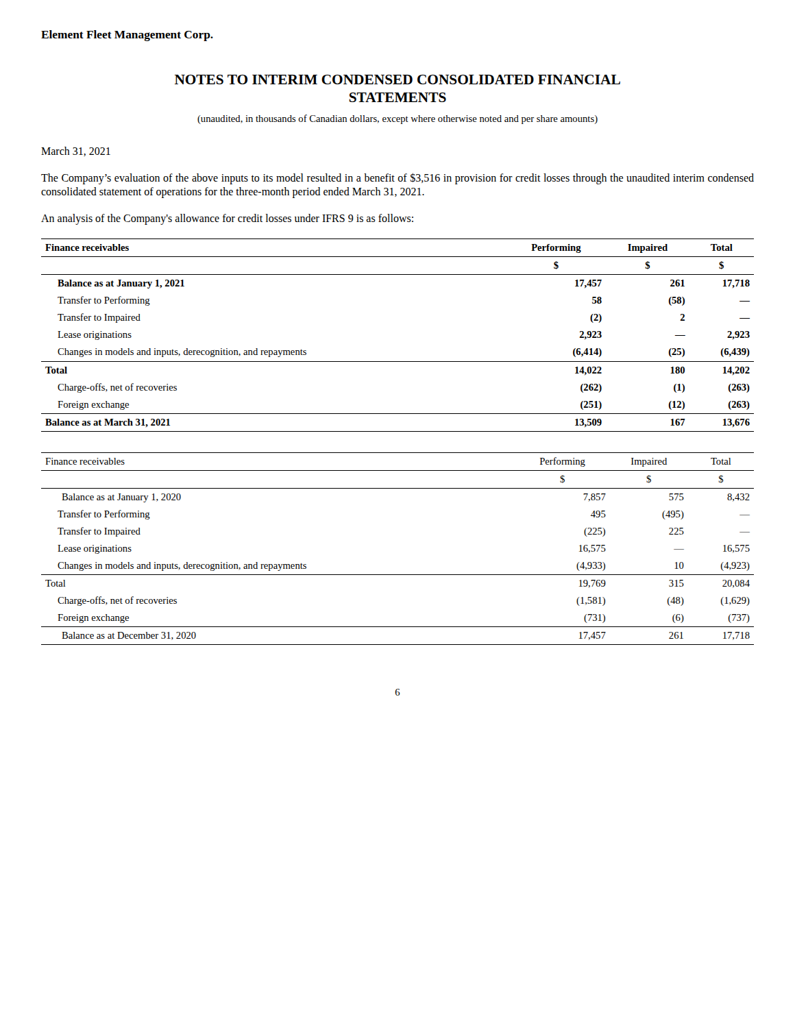Element Fleet Management Corp.
NOTES TO INTERIM CONDENSED CONSOLIDATED FINANCIAL
STATEMENTS
(unaudited, in thousands of Canadian dollars, except where otherwise noted and per share amounts)
March 31, 2021
The Company’s evaluation of the above inputs to its model resulted in a benefit of $3,516 in provision for credit losses through the unaudited interim condensed consolidated statement of operations for the three-month period ended March 31, 2021.
An analysis of the Company's allowance for credit losses under IFRS 9 is as follows:
| Finance receivables | Performing | Impaired | Total |
| --- | --- | --- | --- |
| | $ | $ | $ |
| Balance as at January 1, 2021 | 17,457 | 261 | 17,718 |
| Transfer to Performing | 58 | (58) | — |
| Transfer to Impaired | (2) | 2 | — |
| Lease originations | 2,923 | — | 2,923 |
| Changes in models and inputs, derecognition, and repayments | (6,414) | (25) | (6,439) |
| Total | 14,022 | 180 | 14,202 |
| Charge-offs, net of recoveries | (262) | (1) | (263) |
| Foreign exchange | (251) | (12) | (263) |
| Balance as at March 31, 2021 | 13,509 | 167 | 13,676 |
| Finance receivables | Performing | Impaired | Total |
| --- | --- | --- | --- |
| | $ | $ | $ |
| Balance as at January 1, 2020 | 7,857 | 575 | 8,432 |
| Transfer to Performing | 495 | (495) | — |
| Transfer to Impaired | (225) | 225 | — |
| Lease originations | 16,575 | — | 16,575 |
| Changes in models and inputs, derecognition, and repayments | (4,933) | 10 | (4,923) |
| Total | 19,769 | 315 | 20,084 |
| Charge-offs, net of recoveries | (1,581) | (48) | (1,629) |
| Foreign exchange | (731) | (6) | (737) |
| Balance as at December 31, 2020 | 17,457 | 261 | 17,718 |
6